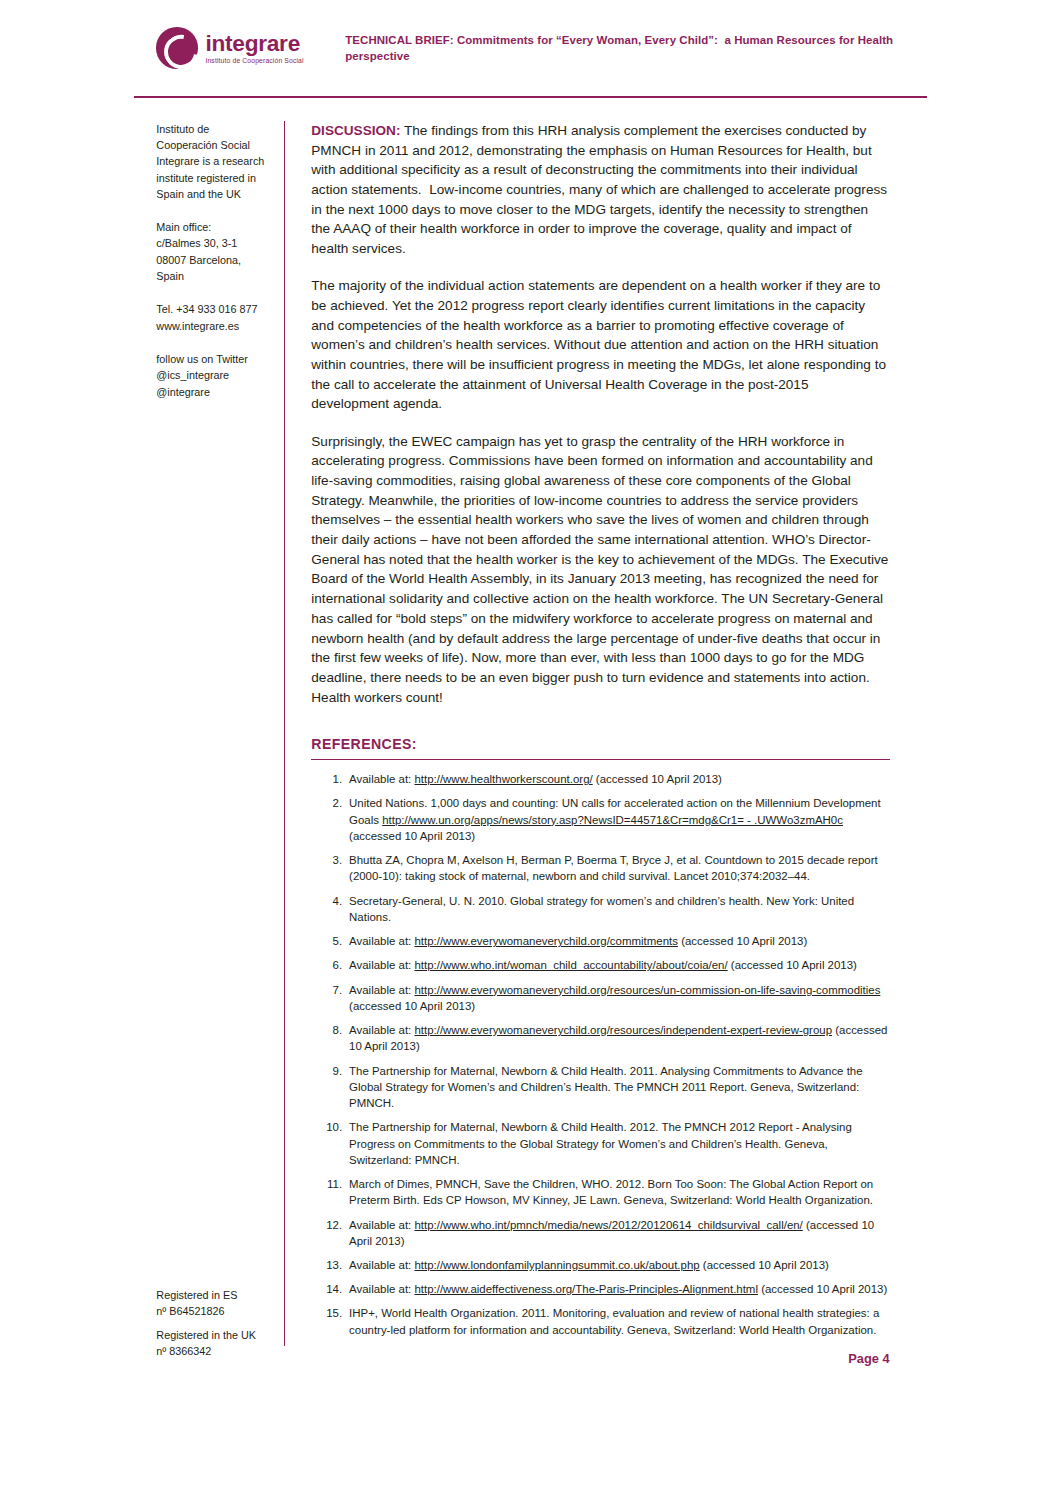integrare
Instituto de Cooperación Social
TECHNICAL BRIEF: Commitments for “Every Woman, Every Child”: a Human Resources for Health perspective
Instituto de Cooperación Social Integrare is a research institute registered in Spain and the UK
Main office:
c/Balmes 30, 3-1
08007 Barcelona, Spain
Tel. +34 933 016 877
www.integrare.es
follow us on Twitter
@ics_integrare
@integrare
DISCUSSION: The findings from this HRH analysis complement the exercises conducted by PMNCH in 2011 and 2012, demonstrating the emphasis on Human Resources for Health, but with additional specificity as a result of deconstructing the commitments into their individual action statements. Low-income countries, many of which are challenged to accelerate progress in the next 1000 days to move closer to the MDG targets, identify the necessity to strengthen the AAAQ of their health workforce in order to improve the coverage, quality and impact of health services.
The majority of the individual action statements are dependent on a health worker if they are to be achieved. Yet the 2012 progress report clearly identifies current limitations in the capacity and competencies of the health workforce as a barrier to promoting effective coverage of women’s and children’s health services. Without due attention and action on the HRH situation within countries, there will be insufficient progress in meeting the MDGs, let alone responding to the call to accelerate the attainment of Universal Health Coverage in the post-2015 development agenda.
Surprisingly, the EWEC campaign has yet to grasp the centrality of the HRH workforce in accelerating progress. Commissions have been formed on information and accountability and life-saving commodities, raising global awareness of these core components of the Global Strategy. Meanwhile, the priorities of low-income countries to address the service providers themselves – the essential health workers who save the lives of women and children through their daily actions – have not been afforded the same international attention. WHO’s Director-General has noted that the health worker is the key to achievement of the MDGs. The Executive Board of the World Health Assembly, in its January 2013 meeting, has recognized the need for international solidarity and collective action on the health workforce. The UN Secretary-General has called for “bold steps” on the midwifery workforce to accelerate progress on maternal and newborn health (and by default address the large percentage of under-five deaths that occur in the first few weeks of life). Now, more than ever, with less than 1000 days to go for the MDG deadline, there needs to be an even bigger push to turn evidence and statements into action. Health workers count!
REFERENCES:
Available at: http://www.healthworkerscount.org/ (accessed 10 April 2013)
United Nations. 1,000 days and counting: UN calls for accelerated action on the Millennium Development Goals http://www.un.org/apps/news/story.asp?NewsID=44571&Cr=mdg&Cr1= - .UWWo3zmAH0c (accessed 10 April 2013)
Bhutta ZA, Chopra M, Axelson H, Berman P, Boerma T, Bryce J, et al. Countdown to 2015 decade report (2000-10): taking stock of maternal, newborn and child survival. Lancet 2010;374:2032–44.
Secretary-General, U. N. 2010. Global strategy for women’s and children’s health. New York: United Nations.
Available at: http://www.everywomaneverychild.org/commitments (accessed 10 April 2013)
Available at: http://www.who.int/woman_child_accountability/about/coia/en/ (accessed 10 April 2013)
Available at: http://www.everywomaneverychild.org/resources/un-commission-on-life-saving-commodities (accessed 10 April 2013)
Available at: http://www.everywomaneverychild.org/resources/independent-expert-review-group (accessed 10 April 2013)
The Partnership for Maternal, Newborn & Child Health. 2011. Analysing Commitments to Advance the Global Strategy for Women’s and Children’s Health. The PMNCH 2011 Report. Geneva, Switzerland: PMNCH.
The Partnership for Maternal, Newborn & Child Health. 2012. The PMNCH 2012 Report - Analysing Progress on Commitments to the Global Strategy for Women’s and Children’s Health. Geneva, Switzerland: PMNCH.
March of Dimes, PMNCH, Save the Children, WHO. 2012. Born Too Soon: The Global Action Report on Preterm Birth. Eds CP Howson, MV Kinney, JE Lawn. Geneva, Switzerland: World Health Organization.
Available at: http://www.who.int/pmnch/media/news/2012/20120614_childsurvival_call/en/ (accessed 10 April 2013)
Available at: http://www.londonfamilyplanningsummit.co.uk/about.php (accessed 10 April 2013)
Available at: http://www.aideffectiveness.org/The-Paris-Principles-Alignment.html (accessed 10 April 2013)
IHP+, World Health Organization. 2011. Monitoring, evaluation and review of national health strategies: a country-led platform for information and accountability. Geneva, Switzerland: World Health Organization.
Registered in ES
nº B64521826
Registered in the UK
nº 8366342
Page 4